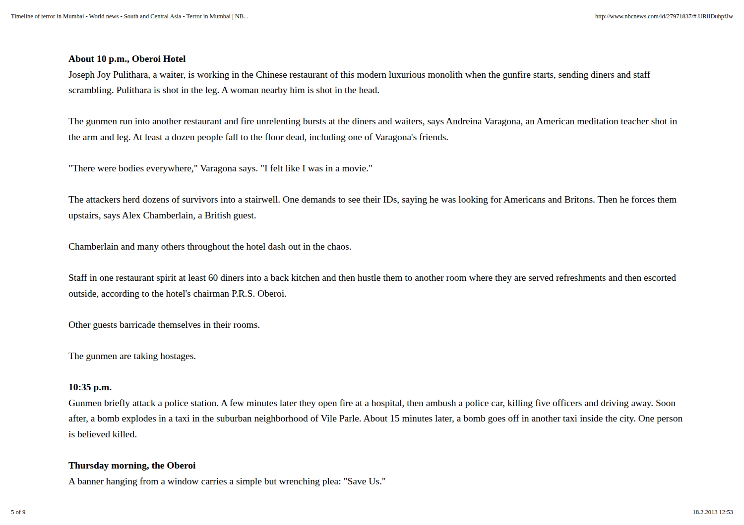Timeline of terror in Mumbai - World news - South and Central Asia - Terror in Mumbai | NB...
http://www.nbcnews.com/id/27971837/#.URlIDuhpfJw
About 10 p.m., Oberoi Hotel
Joseph Joy Pulithara, a waiter, is working in the Chinese restaurant of this modern luxurious monolith when the gunfire starts, sending diners and staff scrambling. Pulithara is shot in the leg. A woman nearby him is shot in the head.
The gunmen run into another restaurant and fire unrelenting bursts at the diners and waiters, says Andreina Varagona, an American meditation teacher shot in the arm and leg. At least a dozen people fall to the floor dead, including one of Varagona's friends.
"There were bodies everywhere," Varagona says. "I felt like I was in a movie."
The attackers herd dozens of survivors into a stairwell. One demands to see their IDs, saying he was looking for Americans and Britons. Then he forces them upstairs, says Alex Chamberlain, a British guest.
Chamberlain and many others throughout the hotel dash out in the chaos.
Staff in one restaurant spirit at least 60 diners into a back kitchen and then hustle them to another room where they are served refreshments and then escorted outside, according to the hotel's chairman P.R.S. Oberoi.
Other guests barricade themselves in their rooms.
The gunmen are taking hostages.
10:35 p.m.
Gunmen briefly attack a police station. A few minutes later they open fire at a hospital, then ambush a police car, killing five officers and driving away. Soon after, a bomb explodes in a taxi in the suburban neighborhood of Vile Parle. About 15 minutes later, a bomb goes off in another taxi inside the city. One person is believed killed.
Thursday morning, the Oberoi
A banner hanging from a window carries a simple but wrenching plea: "Save Us."
5 of 9
18.2.2013 12:53